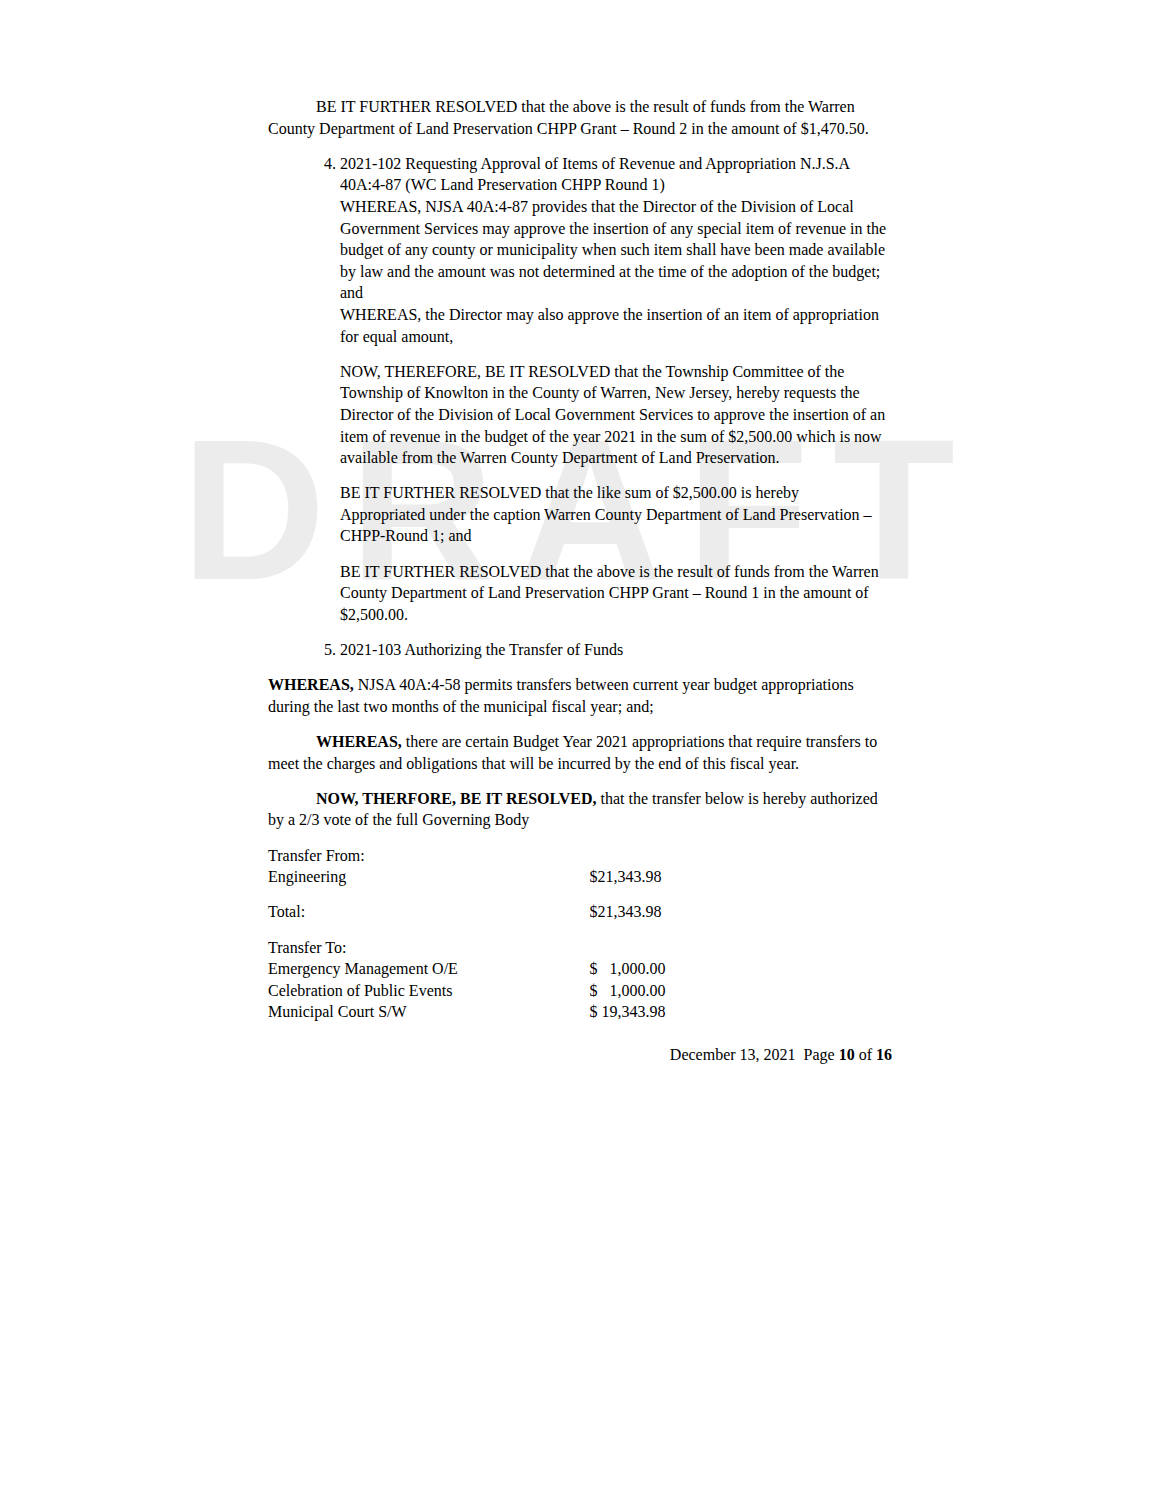DRAFT
BE IT FURTHER RESOLVED that the above is the result of funds from the Warren County Department of Land Preservation CHPP Grant – Round 2 in the amount of $1,470.50.
2021-102 Requesting Approval of Items of Revenue and Appropriation N.J.S.A 40A:4-87 (WC Land Preservation CHPP Round 1)
WHEREAS, NJSA 40A:4-87 provides that the Director of the Division of Local Government Services may approve the insertion of any special item of revenue in the budget of any county or municipality when such item shall have been made available by law and the amount was not determined at the time of the adoption of the budget; and
WHEREAS, the Director may also approve the insertion of an item of appropriation for equal amount,
NOW, THEREFORE, BE IT RESOLVED that the Township Committee of the Township of Knowlton in the County of Warren, New Jersey, hereby requests the Director of the Division of Local Government Services to approve the insertion of an item of revenue in the budget of the year 2021 in the sum of $2,500.00 which is now available from the Warren County Department of Land Preservation.
BE IT FURTHER RESOLVED that the like sum of $2,500.00 is hereby
Appropriated under the caption Warren County Department of Land Preservation – CHPP-Round 1; and
BE IT FURTHER RESOLVED that the above is the result of funds from the Warren County Department of Land Preservation CHPP Grant – Round 1 in the amount of $2,500.00.
2021-103 Authorizing the Transfer of Funds
WHEREAS, NJSA 40A:4-58 permits transfers between current year budget appropriations during the last two months of the municipal fiscal year; and;
WHEREAS, there are certain Budget Year 2021 appropriations that require transfers to meet the charges and obligations that will be incurred by the end of this fiscal year.
NOW, THERFORE, BE IT RESOLVED, that the transfer below is hereby authorized by a 2/3 vote of the full Governing Body
| Transfer From: | |
| Engineering | $21,343.98 |
| Total: | $21,343.98 |
| Transfer To: | |
| Emergency Management O/E | $ 1,000.00 |
| Celebration of Public Events | $ 1,000.00 |
| Municipal Court S/W | $ 19,343.98 |
December 13, 2021 Page 10 of 16